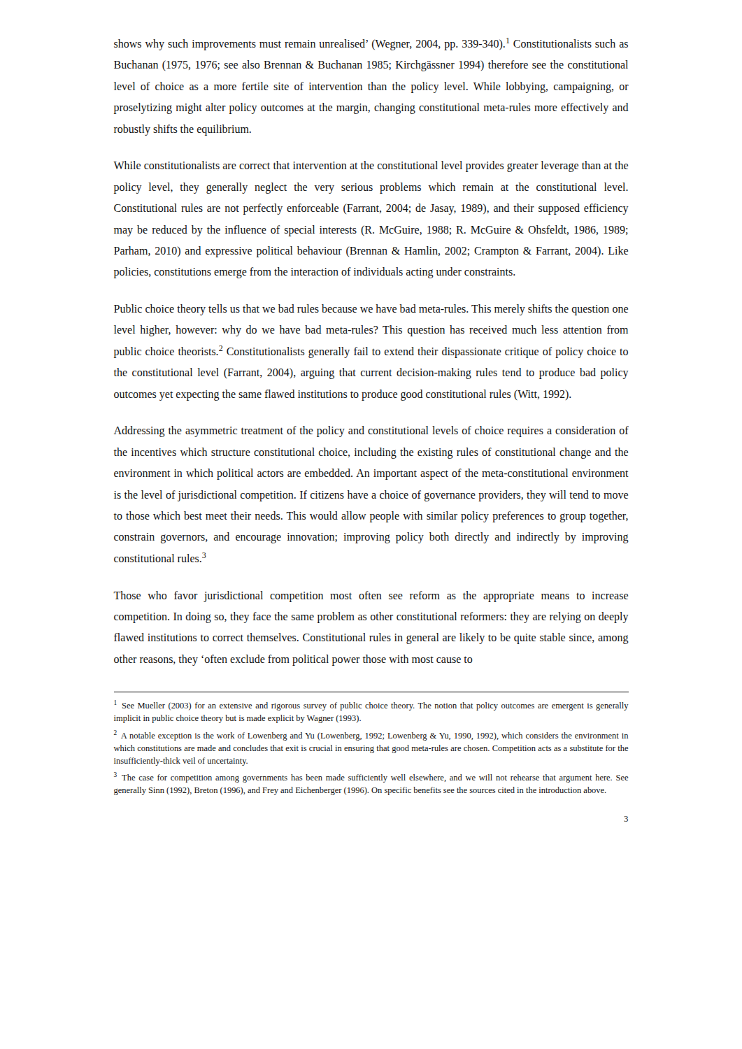shows why such improvements must remain unrealised’ (Wegner, 2004, pp. 339-340).1 Constitutionalists such as Buchanan (1975, 1976; see also Brennan & Buchanan 1985; Kirchgässner 1994) therefore see the constitutional level of choice as a more fertile site of intervention than the policy level. While lobbying, campaigning, or proselytizing might alter policy outcomes at the margin, changing constitutional meta-rules more effectively and robustly shifts the equilibrium.
While constitutionalists are correct that intervention at the constitutional level provides greater leverage than at the policy level, they generally neglect the very serious problems which remain at the constitutional level. Constitutional rules are not perfectly enforceable (Farrant, 2004; de Jasay, 1989), and their supposed efficiency may be reduced by the influence of special interests (R. McGuire, 1988; R. McGuire & Ohsfeldt, 1986, 1989; Parham, 2010) and expressive political behaviour (Brennan & Hamlin, 2002; Crampton & Farrant, 2004). Like policies, constitutions emerge from the interaction of individuals acting under constraints.
Public choice theory tells us that we bad rules because we have bad meta-rules. This merely shifts the question one level higher, however: why do we have bad meta-rules? This question has received much less attention from public choice theorists.2 Constitutionalists generally fail to extend their dispassionate critique of policy choice to the constitutional level (Farrant, 2004), arguing that current decision-making rules tend to produce bad policy outcomes yet expecting the same flawed institutions to produce good constitutional rules (Witt, 1992).
Addressing the asymmetric treatment of the policy and constitutional levels of choice requires a consideration of the incentives which structure constitutional choice, including the existing rules of constitutional change and the environment in which political actors are embedded. An important aspect of the meta-constitutional environment is the level of jurisdictional competition. If citizens have a choice of governance providers, they will tend to move to those which best meet their needs. This would allow people with similar policy preferences to group together, constrain governors, and encourage innovation; improving policy both directly and indirectly by improving constitutional rules.3
Those who favor jurisdictional competition most often see reform as the appropriate means to increase competition. In doing so, they face the same problem as other constitutional reformers: they are relying on deeply flawed institutions to correct themselves. Constitutional rules in general are likely to be quite stable since, among other reasons, they ‘often exclude from political power those with most cause to
1 See Mueller (2003) for an extensive and rigorous survey of public choice theory. The notion that policy outcomes are emergent is generally implicit in public choice theory but is made explicit by Wagner (1993).
2 A notable exception is the work of Lowenberg and Yu (Lowenberg, 1992; Lowenberg & Yu, 1990, 1992), which considers the environment in which constitutions are made and concludes that exit is crucial in ensuring that good meta-rules are chosen. Competition acts as a substitute for the insufficiently-thick veil of uncertainty.
3 The case for competition among governments has been made sufficiently well elsewhere, and we will not rehearse that argument here. See generally Sinn (1992), Breton (1996), and Frey and Eichenberger (1996). On specific benefits see the sources cited in the introduction above.
3